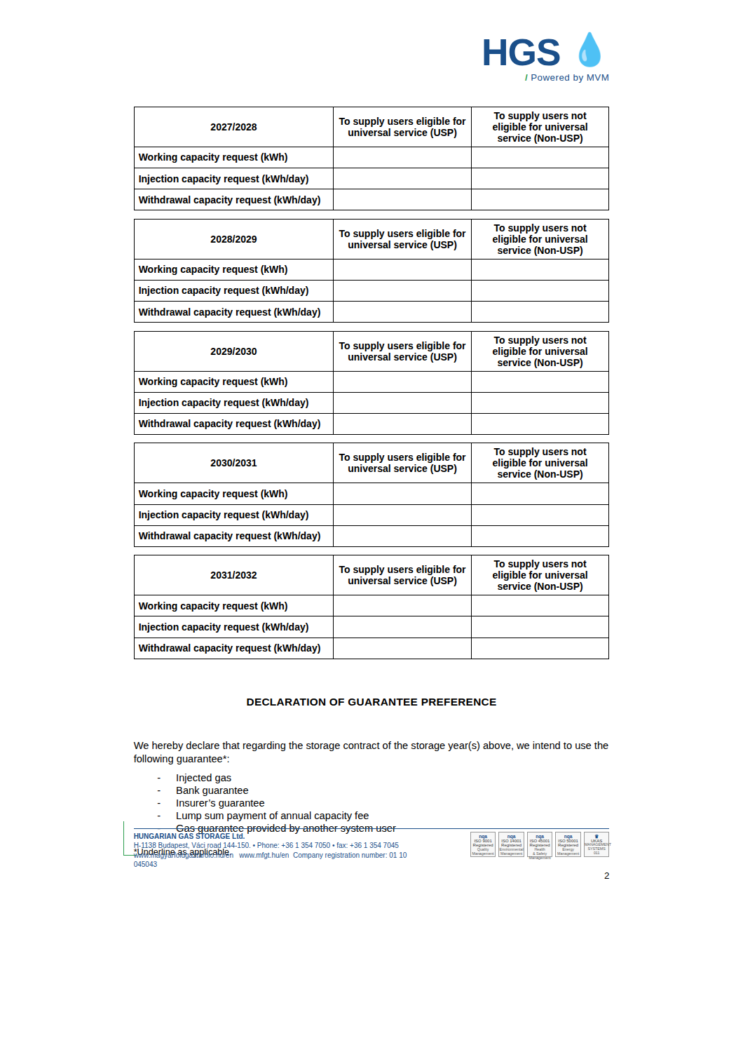HGS 💧
/Powered by MVM
| 2027/2028 | To supply users eligible for universal service (USP) | To supply users not eligible for universal service (Non-USP) |
| --- | --- | --- |
| Working capacity request (kWh) | | |
| Injection capacity request (kWh/day) | | |
| Withdrawal capacity request (kWh/day) | | |
| 2028/2029 | To supply users eligible for universal service (USP) | To supply users not eligible for universal service (Non-USP) |
| --- | --- | --- |
| Working capacity request (kWh) | | |
| Injection capacity request (kWh/day) | | |
| Withdrawal capacity request (kWh/day) | | |
| 2029/2030 | To supply users eligible for universal service (USP) | To supply users not eligible for universal service (Non-USP) |
| --- | --- | --- |
| Working capacity request (kWh) | | |
| Injection capacity request (kWh/day) | | |
| Withdrawal capacity request (kWh/day) | | |
| 2030/2031 | To supply users eligible for universal service (USP) | To supply users not eligible for universal service (Non-USP) |
| --- | --- | --- |
| Working capacity request (kWh) | | |
| Injection capacity request (kWh/day) | | |
| Withdrawal capacity request (kWh/day) | | |
| 2031/2032 | To supply users eligible for universal service (USP) | To supply users not eligible for universal service (Non-USP) |
| --- | --- | --- |
| Working capacity request (kWh) | | |
| Injection capacity request (kWh/day) | | |
| Withdrawal capacity request (kWh/day) | | |
DECLARATION OF GUARANTEE PREFERENCE
We hereby declare that regarding the storage contract of the storage year(s) above, we intend to use the following guarantee*:
Injected gas
Bank guarantee
Insurer’s guarantee
Lump sum payment of annual capacity fee
Gas guarantee provided by another system user
*Underline as applicable.
HUNGARIAN GAS STORAGE Ltd.
H-1138 Budapest, Váci road 144-150. • Phone: +36 1 354 7050 • fax: +36 1 354 7045
www.magyarfoldgaztarolo.hu/en www.mfgt.hu/en Company registration number: 01 10 045043
nqa ISO 9001
Registered Quality
Management nqa ISO 14001
Registered Environmental
Management nqa ISO 45001
Registered Health
& Safety
Management nqa ISO 50001
Registered Energy
Management ♛UKAS MANAGEMENT
SYSTEMS
011
2